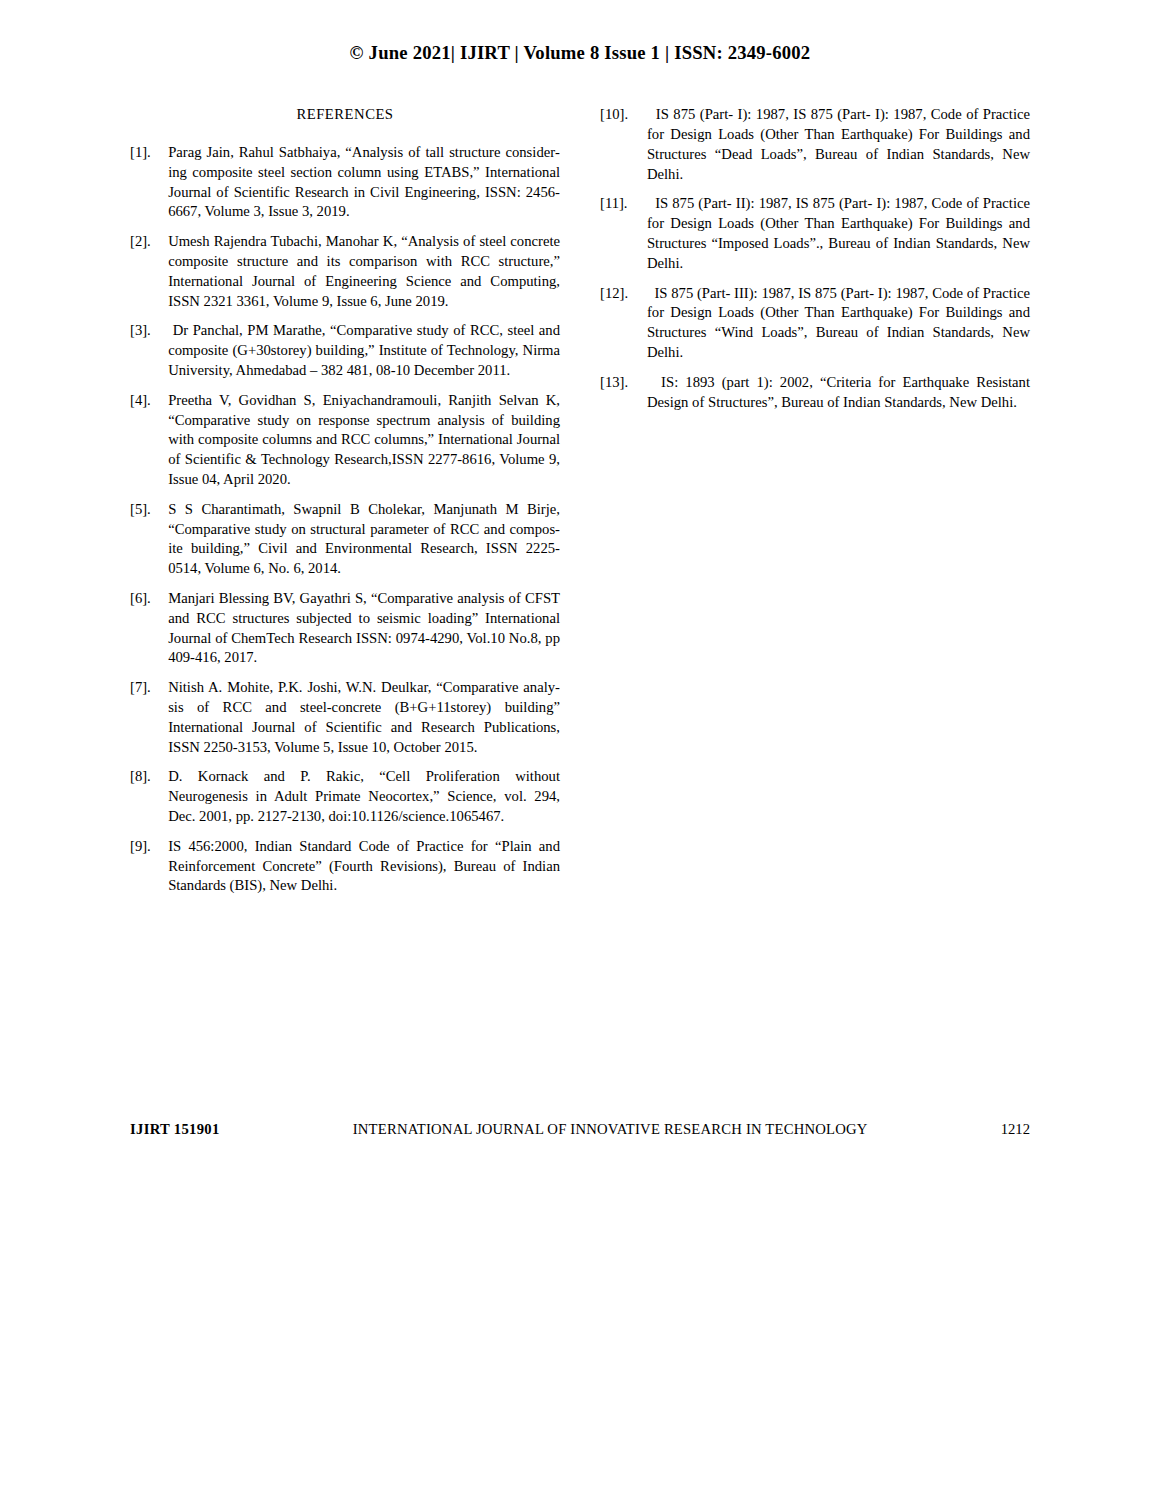© June 2021| IJIRT | Volume 8 Issue 1 | ISSN: 2349-6002
REFERENCES
[1]. Parag Jain, Rahul Satbhaiya, “Analysis of tall structure considering composite steel section column using ETABS,” International Journal of Scientific Research in Civil Engineering, ISSN: 2456-6667, Volume 3, Issue 3, 2019.
[2]. Umesh Rajendra Tubachi, Manohar K, “Analysis of steel concrete composite structure and its comparison with RCC structure,” International Journal of Engineering Science and Computing, ISSN 2321 3361, Volume 9, Issue 6, June 2019.
[3]. Dr Panchal, PM Marathe, “Comparative study of RCC, steel and composite (G+30storey) building,” Institute of Technology, Nirma University, Ahmedabad – 382 481, 08-10 December 2011.
[4]. Preetha V, Govidhan S, Eniyachandramouli, Ranjith Selvan K, “Comparative study on response spectrum analysis of building with composite columns and RCC columns,” International Journal of Scientific & Technology Research,ISSN 2277-8616, Volume 9, Issue 04, April 2020.
[5]. S S Charantimath, Swapnil B Cholekar, Manjunath M Birje, “Comparative study on structural parameter of RCC and composite building,” Civil and Environmental Research, ISSN 2225-0514, Volume 6, No. 6, 2014.
[6]. Manjari Blessing BV, Gayathri S, “Comparative analysis of CFST and RCC structures subjected to seismic loading” International Journal of ChemTech Research ISSN: 0974-4290, Vol.10 No.8, pp 409-416, 2017.
[7]. Nitish A. Mohite, P.K. Joshi, W.N. Deulkar, “Comparative analysis of RCC and steel-concrete (B+G+11storey) building” International Journal of Scientific and Research Publications, ISSN 2250-3153, Volume 5, Issue 10, October 2015.
[8]. D. Kornack and P. Rakic, “Cell Proliferation without Neurogenesis in Adult Primate Neocortex,” Science, vol. 294, Dec. 2001, pp. 2127-2130, doi:10.1126/science.1065467.
[9]. IS 456:2000, Indian Standard Code of Practice for “Plain and Reinforcement Concrete” (Fourth Revisions), Bureau of Indian Standards (BIS), New Delhi.
[10]. IS 875 (Part- I): 1987, IS 875 (Part- I): 1987, Code of Practice for Design Loads (Other Than Earthquake) For Buildings and Structures “Dead Loads”, Bureau of Indian Standards, New Delhi.
[11]. IS 875 (Part- II): 1987, IS 875 (Part- I): 1987, Code of Practice for Design Loads (Other Than Earthquake) For Buildings and Structures “Imposed Loads”., Bureau of Indian Standards, New Delhi.
[12]. IS 875 (Part- III): 1987, IS 875 (Part- I): 1987, Code of Practice for Design Loads (Other Than Earthquake) For Buildings and Structures “Wind Loads”, Bureau of Indian Standards, New Delhi.
[13]. IS: 1893 (part 1): 2002, “Criteria for Earthquake Resistant Design of Structures”, Bureau of Indian Standards, New Delhi.
IJIRT 151901
INTERNATIONAL JOURNAL OF INNOVATIVE RESEARCH IN TECHNOLOGY
1212